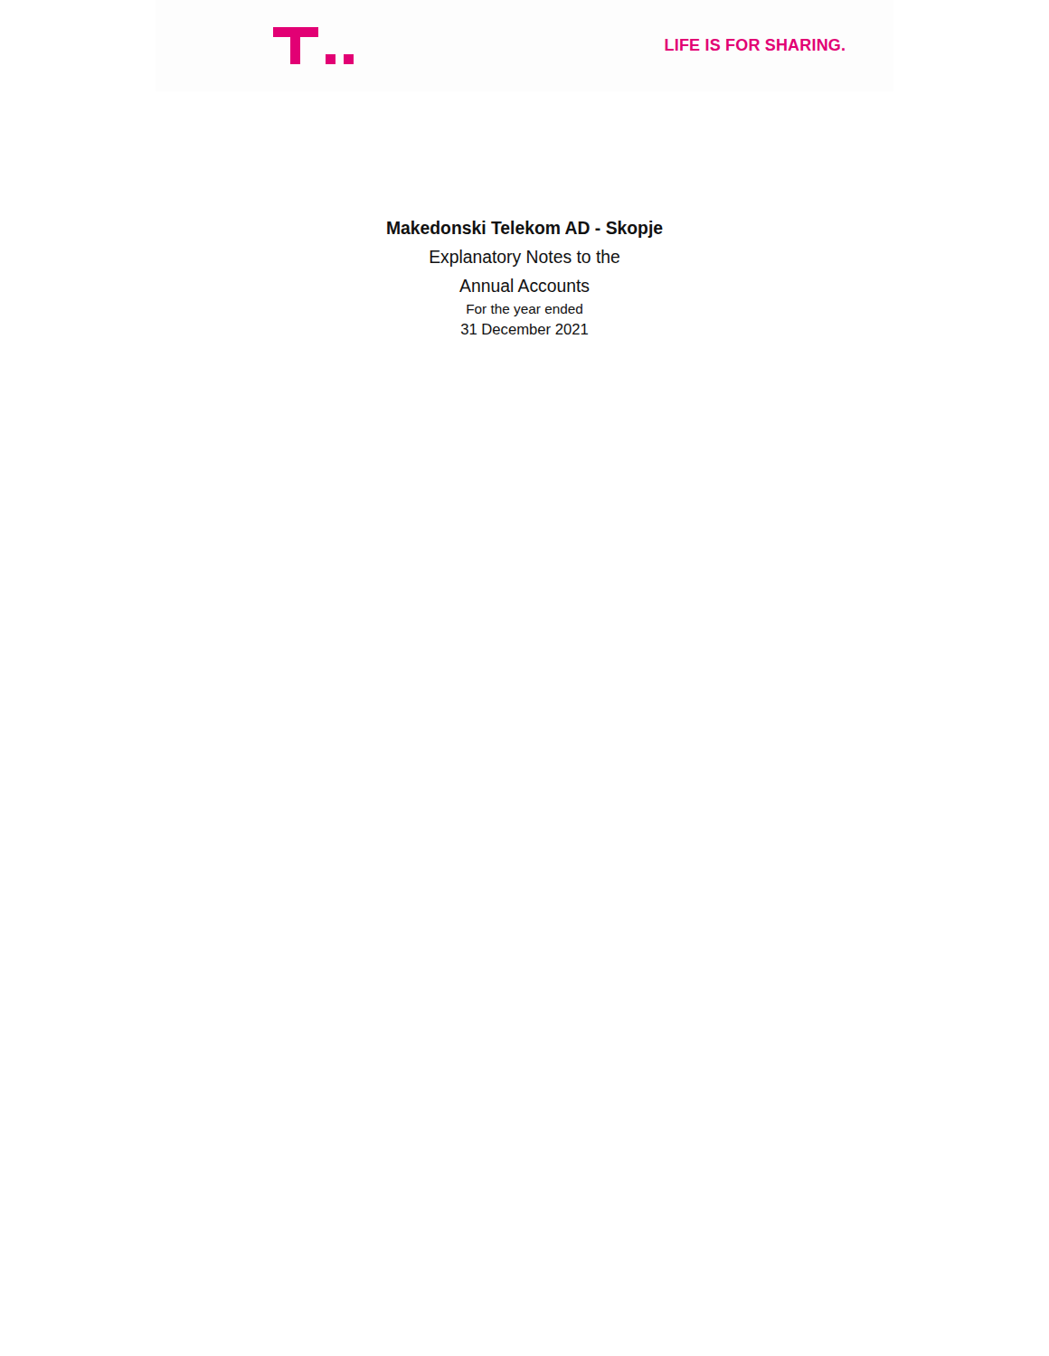LIFE IS FOR SHARING.
Makedonski Telekom AD - Skopje
Explanatory Notes to the
Annual Accounts
For the year ended
31 December 2021